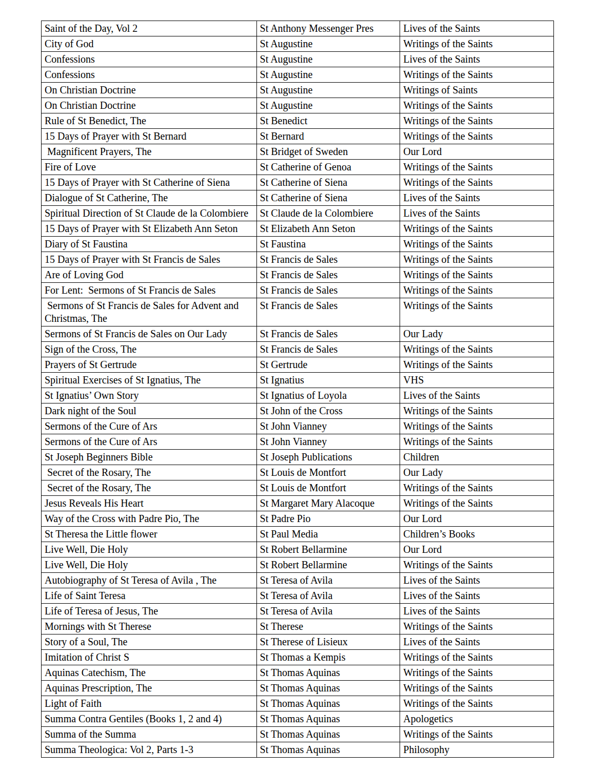| Saint of the Day, Vol 2 | St Anthony Messenger Pres | Lives of the Saints |
| City of God | St Augustine | Writings of the Saints |
| Confessions | St Augustine | Lives of the Saints |
| Confessions | St Augustine | Writings of the Saints |
| On Christian Doctrine | St Augustine | Writings of Saints |
| On Christian Doctrine | St Augustine | Writings of the Saints |
| Rule of St Benedict, The | St Benedict | Writings of the Saints |
| 15 Days of Prayer with St Bernard | St Bernard | Writings of the Saints |
| Magnificent Prayers, The | St Bridget of Sweden | Our Lord |
| Fire of Love | St Catherine of Genoa | Writings of the Saints |
| 15 Days of Prayer with St Catherine of Siena | St Catherine of Siena | Writings of the Saints |
| Dialogue of St Catherine, The | St Catherine of Siena | Lives of the Saints |
| Spiritual Direction of St Claude de la Colombiere | St Claude de la Colombiere | Lives of the Saints |
| 15 Days of Prayer with St Elizabeth Ann Seton | St Elizabeth Ann Seton | Writings of the Saints |
| Diary of St Faustina | St Faustina | Writings of the Saints |
| 15 Days of Prayer with St Francis de Sales | St Francis de Sales | Writings of the Saints |
| Are of Loving God | St Francis de Sales | Writings of the Saints |
| For Lent: Sermons of St Francis de Sales | St Francis de Sales | Writings of the Saints |
| Sermons of St Francis de Sales for Advent and Christmas, The | St Francis de Sales | Writings of the Saints |
| Sermons of St Francis de Sales on Our Lady | St Francis de Sales | Our Lady |
| Sign of the Cross, The | St Francis de Sales | Writings of the Saints |
| Prayers of St Gertrude | St Gertrude | Writings of the Saints |
| Spiritual Exercises of St Ignatius, The | St Ignatius | VHS |
| St Ignatius’ Own Story | St Ignatius of Loyola | Lives of the Saints |
| Dark night of the Soul | St John of the Cross | Writings of the Saints |
| Sermons of the Cure of Ars | St John Vianney | Writings of the Saints |
| Sermons of the Cure of Ars | St John Vianney | Writings of the Saints |
| St Joseph Beginners Bible | St Joseph Publications | Children |
| Secret of the Rosary, The | St Louis de Montfort | Our Lady |
| Secret of the Rosary, The | St Louis de Montfort | Writings of the Saints |
| Jesus Reveals His Heart | St Margaret Mary Alacoque | Writings of the Saints |
| Way of the Cross with Padre Pio, The | St Padre Pio | Our Lord |
| St Theresa the Little flower | St Paul Media | Children’s Books |
| Live Well, Die Holy | St Robert Bellarmine | Our Lord |
| Live Well, Die Holy | St Robert Bellarmine | Writings of the Saints |
| Autobiography of St Teresa of Avila , The | St Teresa of Avila | Lives of the Saints |
| Life of Saint Teresa | St Teresa of Avila | Lives of the Saints |
| Life of Teresa of Jesus, The | St Teresa of Avila | Lives of the Saints |
| Mornings with St Therese | St Therese | Writings of the Saints |
| Story of a Soul, The | St Therese of Lisieux | Lives of the Saints |
| Imitation of Christ S | St Thomas a Kempis | Writings of the Saints |
| Aquinas Catechism, The | St Thomas Aquinas | Writings of the Saints |
| Aquinas Prescription, The | St Thomas Aquinas | Writings of the Saints |
| Light of Faith | St Thomas Aquinas | Writings of the Saints |
| Summa Contra Gentiles (Books 1, 2 and 4) | St Thomas Aquinas | Apologetics |
| Summa of the Summa | St Thomas Aquinas | Writings of the Saints |
| Summa Theologica: Vol 2, Parts 1-3 | St Thomas Aquinas | Philosophy |